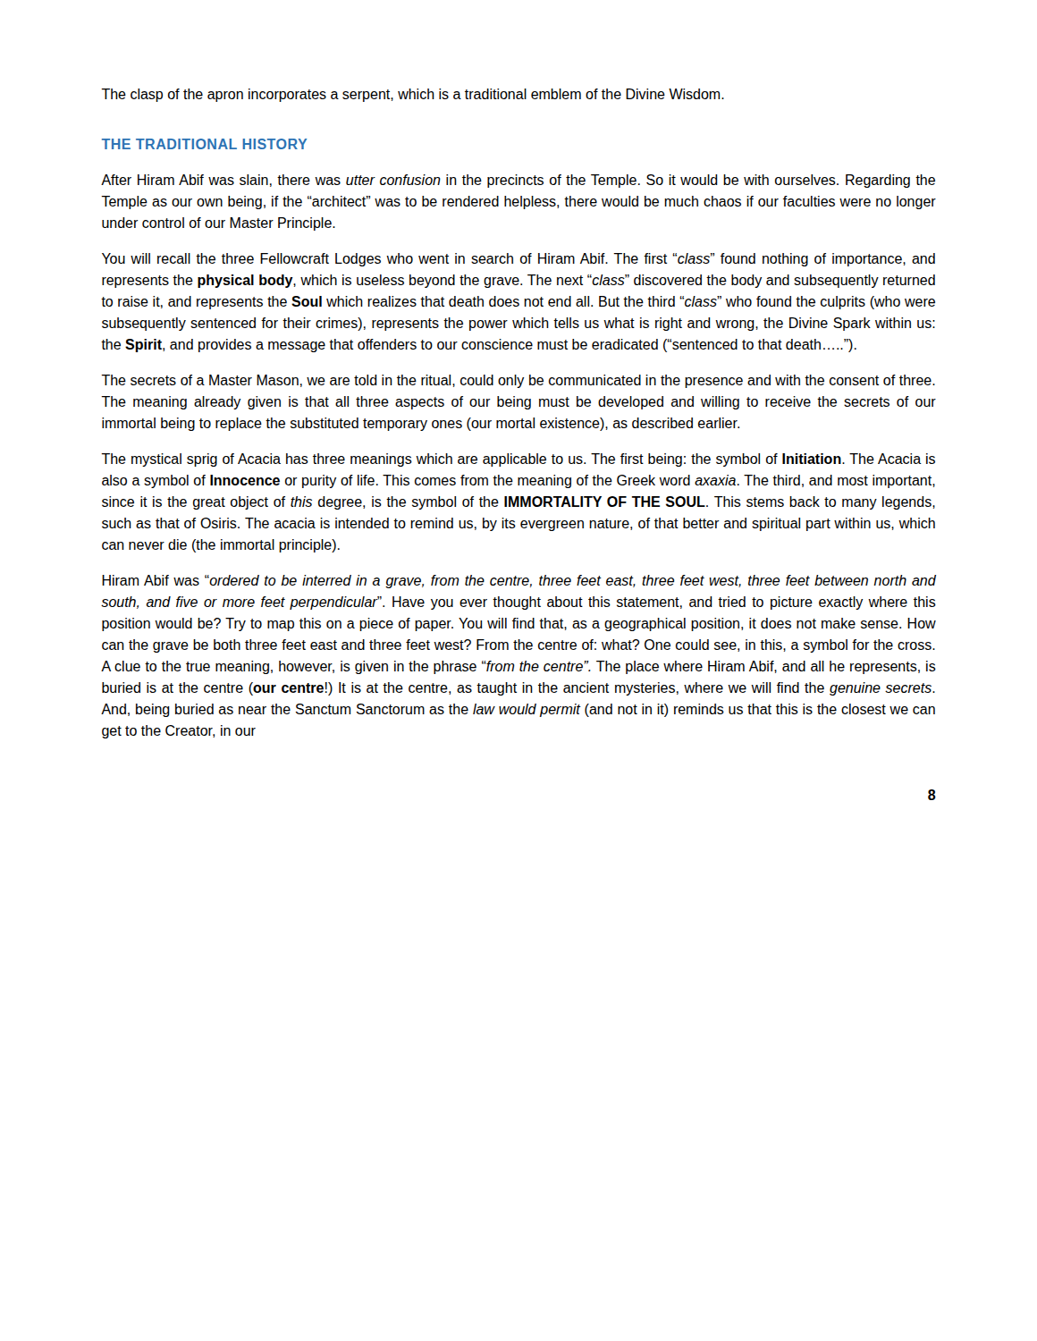The clasp of the apron incorporates a serpent, which is a traditional emblem of the Divine Wisdom.
THE TRADITIONAL HISTORY
After Hiram Abif was slain, there was utter confusion in the precincts of the Temple. So it would be with ourselves. Regarding the Temple as our own being, if the “architect” was to be rendered helpless, there would be much chaos if our faculties were no longer under control of our Master Principle.
You will recall the three Fellowcraft Lodges who went in search of Hiram Abif. The first “class” found nothing of importance, and represents the physical body, which is useless beyond the grave. The next “class” discovered the body and subsequently returned to raise it, and represents the Soul which realizes that death does not end all. But the third “class” who found the culprits (who were subsequently sentenced for their crimes), represents the power which tells us what is right and wrong, the Divine Spark within us: the Spirit, and provides a message that offenders to our conscience must be eradicated (“sentenced to that death…..”).
The secrets of a Master Mason, we are told in the ritual, could only be communicated in the presence and with the consent of three. The meaning already given is that all three aspects of our being must be developed and willing to receive the secrets of our immortal being to replace the substituted temporary ones (our mortal existence), as described earlier.
The mystical sprig of Acacia has three meanings which are applicable to us. The first being: the symbol of Initiation. The Acacia is also a symbol of Innocence or purity of life. This comes from the meaning of the Greek word axaxia. The third, and most important, since it is the great object of this degree, is the symbol of the IMMORTALITY OF THE SOUL. This stems back to many legends, such as that of Osiris. The acacia is intended to remind us, by its evergreen nature, of that better and spiritual part within us, which can never die (the immortal principle).
Hiram Abif was “ordered to be interred in a grave, from the centre, three feet east, three feet west, three feet between north and south, and five or more feet perpendicular”. Have you ever thought about this statement, and tried to picture exactly where this position would be? Try to map this on a piece of paper. You will find that, as a geographical position, it does not make sense. How can the grave be both three feet east and three feet west? From the centre of: what? One could see, in this, a symbol for the cross. A clue to the true meaning, however, is given in the phrase “from the centre”. The place where Hiram Abif, and all he represents, is buried is at the centre (our centre!) It is at the centre, as taught in the ancient mysteries, where we will find the genuine secrets. And, being buried as near the Sanctum Sanctorum as the law would permit (and not in it) reminds us that this is the closest we can get to the Creator, in our
8